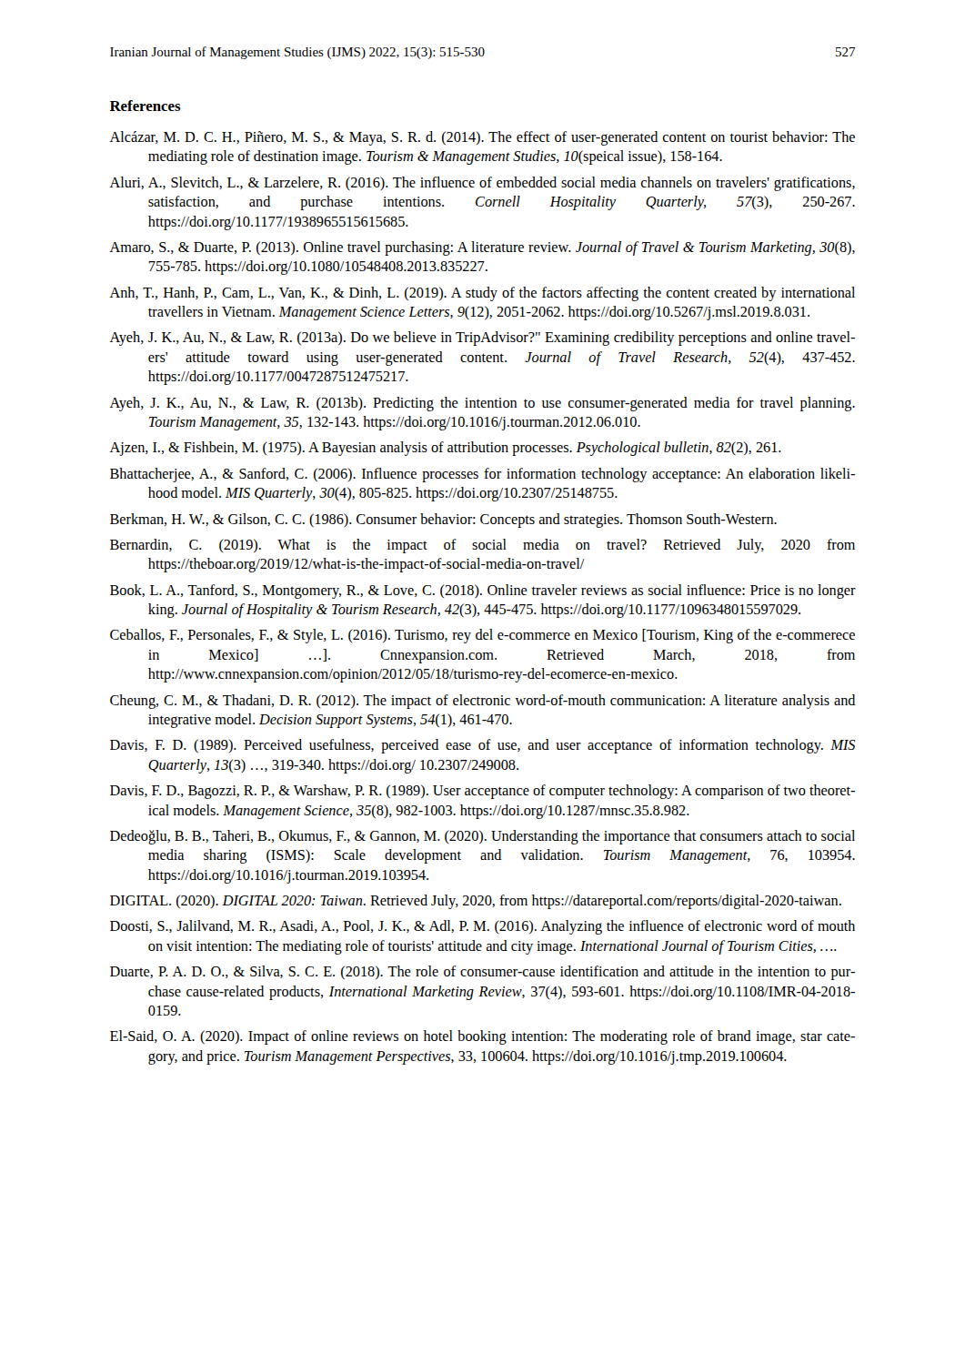Iranian Journal of Management Studies (IJMS) 2022, 15(3): 515-530
527
References
Alcázar, M. D. C. H., Piñero, M. S., & Maya, S. R. d. (2014). The effect of user-generated content on tourist behavior: The mediating role of destination image. Tourism & Management Studies, 10(speical issue), 158-164.
Aluri, A., Slevitch, L., & Larzelere, R. (2016). The influence of embedded social media channels on travelers' gratifications, satisfaction, and purchase intentions. Cornell Hospitality Quarterly, 57(3), 250-267. https://doi.org/10.1177/1938965515615685.
Amaro, S., & Duarte, P. (2013). Online travel purchasing: A literature review. Journal of Travel & Tourism Marketing, 30(8), 755-785. https://doi.org/10.1080/10548408.2013.835227.
Anh, T., Hanh, P., Cam, L., Van, K., & Dinh, L. (2019). A study of the factors affecting the content created by international travellers in Vietnam. Management Science Letters, 9(12), 2051-2062. https://doi.org/10.5267/j.msl.2019.8.031.
Ayeh, J. K., Au, N., & Law, R. (2013a). Do we believe in TripAdvisor?" Examining credibility perceptions and online travelers' attitude toward using user-generated content. Journal of Travel Research, 52(4), 437-452. https://doi.org/10.1177/0047287512475217.
Ayeh, J. K., Au, N., & Law, R. (2013b). Predicting the intention to use consumer-generated media for travel planning. Tourism Management, 35, 132-143. https://doi.org/10.1016/j.tourman.2012.06.010.
Ajzen, I., & Fishbein, M. (1975). A Bayesian analysis of attribution processes. Psychological bulletin, 82(2), 261.
Bhattacherjee, A., & Sanford, C. (2006). Influence processes for information technology acceptance: An elaboration likelihood model. MIS Quarterly, 30(4), 805-825. https://doi.org/10.2307/25148755.
Berkman, H. W., & Gilson, C. C. (1986). Consumer behavior: Concepts and strategies. Thomson South-Western.
Bernardin, C. (2019). What is the impact of social media on travel? Retrieved July, 2020 from https://theboar.org/2019/12/what-is-the-impact-of-social-media-on-travel/
Book, L. A., Tanford, S., Montgomery, R., & Love, C. (2018). Online traveler reviews as social influence: Price is no longer king. Journal of Hospitality & Tourism Research, 42(3), 445-475. https://doi.org/10.1177/1096348015597029.
Ceballos, F., Personales, F., & Style, L. (2016). Turismo, rey del e-commerce en Mexico [Tourism, King of the e-commerece in Mexico] …]. Cnnexpansion.com. Retrieved March, 2018, from http://www.cnnexpansion.com/opinion/2012/05/18/turismo-rey-del-ecomerce-en-mexico.
Cheung, C. M., & Thadani, D. R. (2012). The impact of electronic word-of-mouth communication: A literature analysis and integrative model. Decision Support Systems, 54(1), 461-470.
Davis, F. D. (1989). Perceived usefulness, perceived ease of use, and user acceptance of information technology. MIS Quarterly, 13(3) …, 319-340. https://doi.org/ 10.2307/249008.
Davis, F. D., Bagozzi, R. P., & Warshaw, P. R. (1989). User acceptance of computer technology: A comparison of two theoretical models. Management Science, 35(8), 982-1003. https://doi.org/10.1287/mnsc.35.8.982.
Dedeoğlu, B. B., Taheri, B., Okumus, F., & Gannon, M. (2020). Understanding the importance that consumers attach to social media sharing (ISMS): Scale development and validation. Tourism Management, 76, 103954. https://doi.org/10.1016/j.tourman.2019.103954.
DIGITAL. (2020). DIGITAL 2020: Taiwan. Retrieved July, 2020, from https://datareportal.com/reports/digital-2020-taiwan.
Doosti, S., Jalilvand, M. R., Asadi, A., Pool, J. K., & Adl, P. M. (2016). Analyzing the influence of electronic word of mouth on visit intention: The mediating role of tourists' attitude and city image. International Journal of Tourism Cities, ….
Duarte, P. A. D. O., & Silva, S. C. E. (2018). The role of consumer-cause identification and attitude in the intention to purchase cause-related products, International Marketing Review, 37(4), 593-601. https://doi.org/10.1108/IMR-04-2018-0159.
El-Said, O. A. (2020). Impact of online reviews on hotel booking intention: The moderating role of brand image, star category, and price. Tourism Management Perspectives, 33, 100604. https://doi.org/10.1016/j.tmp.2019.100604.